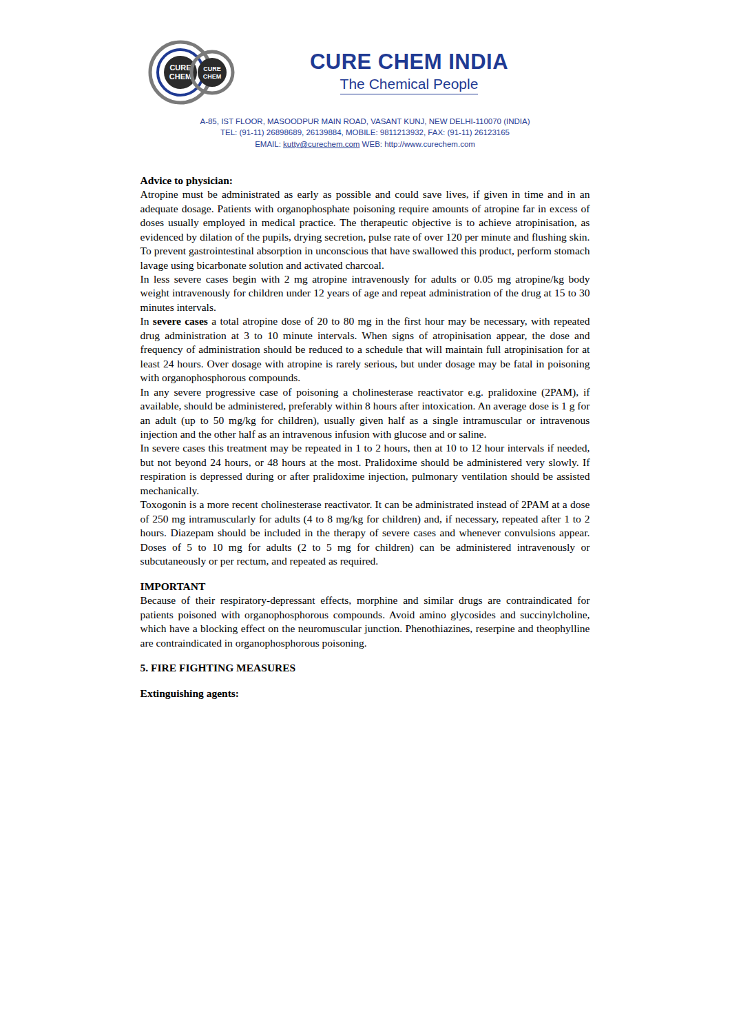CURE CHEM CURE CHEM
CURE CHEM INDIA
The Chemical People
A-85, IST FLOOR, MASOODPUR MAIN ROAD, VASANT KUNJ, NEW DELHI-110070 (INDIA)
TEL: (91-11) 26898689, 26139884, MOBILE: 9811213932, FAX: (91-11) 26123165
EMAIL: kutty@curechem.com WEB: http://www.curechem.com
Advice to physician:
Atropine must be administrated as early as possible and could save lives, if given in time and in an adequate dosage. Patients with organophosphate poisoning require amounts of atropine far in excess of doses usually employed in medical practice. The therapeutic objective is to achieve atropinisation, as evidenced by dilation of the pupils, drying secretion, pulse rate of over 120 per minute and flushing skin. To prevent gastrointestinal absorption in unconscious that have swallowed this product, perform stomach lavage using bicarbonate solution and activated charcoal.
In less severe cases begin with 2 mg atropine intravenously for adults or 0.05 mg atropine/kg body weight intravenously for children under 12 years of age and repeat administration of the drug at 15 to 30 minutes intervals.
In severe cases a total atropine dose of 20 to 80 mg in the first hour may be necessary, with repeated drug administration at 3 to 10 minute intervals. When signs of atropinisation appear, the dose and frequency of administration should be reduced to a schedule that will maintain full atropinisation for at least 24 hours. Over dosage with atropine is rarely serious, but under dosage may be fatal in poisoning with organophosphorous compounds.
In any severe progressive case of poisoning a cholinesterase reactivator e.g. pralidoxine (2PAM), if available, should be administered, preferably within 8 hours after intoxication. An average dose is 1 g for an adult (up to 50 mg/kg for children), usually given half as a single intramuscular or intravenous injection and the other half as an intravenous infusion with glucose and or saline.
In severe cases this treatment may be repeated in 1 to 2 hours, then at 10 to 12 hour intervals if needed, but not beyond 24 hours, or 48 hours at the most. Pralidoxime should be administered very slowly. If respiration is depressed during or after pralidoxime injection, pulmonary ventilation should be assisted mechanically.
Toxogonin is a more recent cholinesterase reactivator. It can be administrated instead of 2PAM at a dose of 250 mg intramuscularly for adults (4 to 8 mg/kg for children) and, if necessary, repeated after 1 to 2 hours. Diazepam should be included in the therapy of severe cases and whenever convulsions appear. Doses of 5 to 10 mg for adults (2 to 5 mg for children) can be administered intravenously or subcutaneously or per rectum, and repeated as required.
IMPORTANT
Because of their respiratory-depressant effects, morphine and similar drugs are contraindicated for patients poisoned with organophosphorous compounds. Avoid amino glycosides and succinylcholine, which have a blocking effect on the neuromuscular junction. Phenothiazines, reserpine and theophylline are contraindicated in organophosphorous poisoning.
5. FIRE FIGHTING MEASURES
Extinguishing agents: